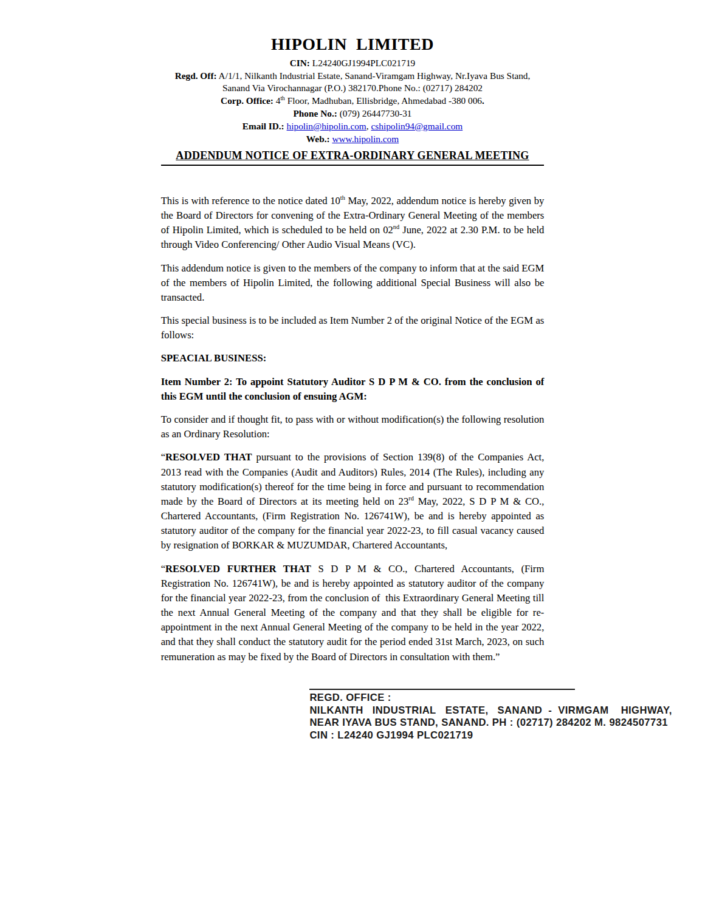HIPOLIN LIMITED
CIN: L24240GJ1994PLC021719
Regd. Off: A/1/1, Nilkanth Industrial Estate, Sanand-Viramgam Highway, Nr.Iyava Bus Stand, Sanand Via Virochannagar (P.O.) 382170.Phone No.: (02717) 284202
Corp. Office: 4th Floor, Madhuban, Ellisbridge, Ahmedabad -380 006.
Phone No.: (079) 26447730-31
Email ID.: hipolin@hipolin.com, cshipolin94@gmail.com
Web.: www.hipolin.com
ADDENDUM NOTICE OF EXTRA-ORDINARY GENERAL MEETING
This is with reference to the notice dated 10th May, 2022, addendum notice is hereby given by the Board of Directors for convening of the Extra-Ordinary General Meeting of the members of Hipolin Limited, which is scheduled to be held on 02nd June, 2022 at 2.30 P.M. to be held through Video Conferencing/ Other Audio Visual Means (VC).
This addendum notice is given to the members of the company to inform that at the said EGM of the members of Hipolin Limited, the following additional Special Business will also be transacted.
This special business is to be included as Item Number 2 of the original Notice of the EGM as follows:
SPEACIAL BUSINESS:
Item Number 2: To appoint Statutory Auditor S D P M & CO. from the conclusion of this EGM until the conclusion of ensuing AGM:
To consider and if thought fit, to pass with or without modification(s) the following resolution as an Ordinary Resolution:
“RESOLVED THAT pursuant to the provisions of Section 139(8) of the Companies Act, 2013 read with the Companies (Audit and Auditors) Rules, 2014 (The Rules), including any statutory modification(s) thereof for the time being in force and pursuant to recommendation made by the Board of Directors at its meeting held on 23rd May, 2022, S D P M & CO., Chartered Accountants, (Firm Registration No. 126741W), be and is hereby appointed as statutory auditor of the company for the financial year 2022-23, to fill casual vacancy caused by resignation of BORKAR & MUZUMDAR, Chartered Accountants,
“RESOLVED FURTHER THAT S D P M & CO., Chartered Accountants, (Firm Registration No. 126741W), be and is hereby appointed as statutory auditor of the company for the financial year 2022-23, from the conclusion of this Extraordinary General Meeting till the next Annual General Meeting of the company and that they shall be eligible for re-appointment in the next Annual General Meeting of the company to be held in the year 2022, and that they shall conduct the statutory audit for the period ended 31st March, 2023, on such remuneration as may be fixed by the Board of Directors in consultation with them.”
REGD. OFFICE :
NILKANTH INDUSTRIAL ESTATE, SANAND - VIRMGAM HIGHWAY,
NEAR IYAVA BUS STAND, SANAND. PH : (02717) 284202 M. 9824507731
CIN : L24240 GJ1994 PLC021719